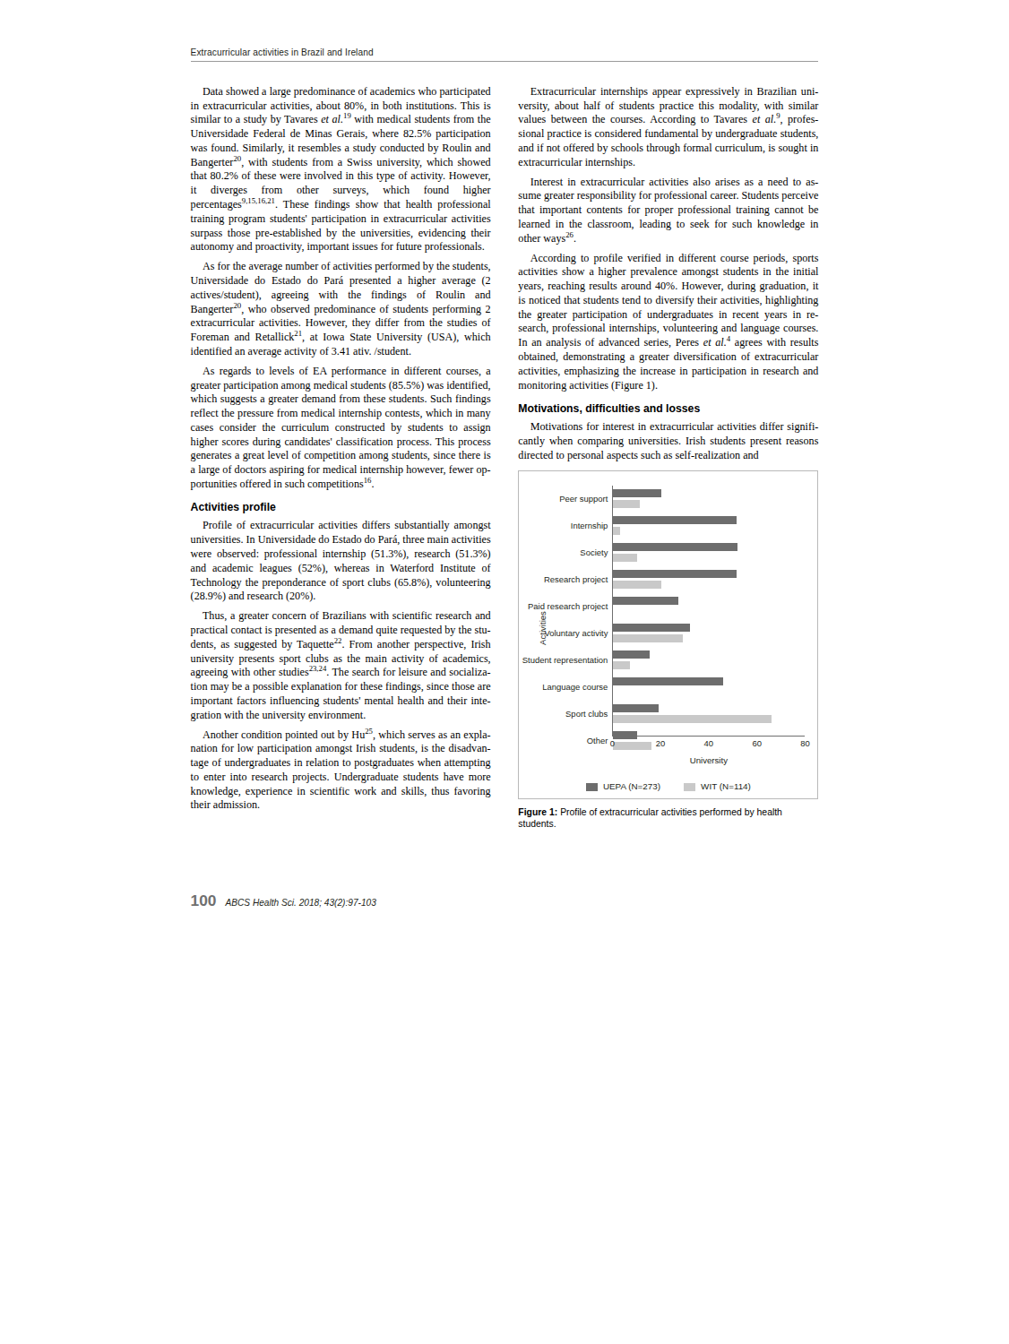Extracurricular activities in Brazil and Ireland
Data showed a large predominance of academics who participated in extracurricular activities, about 80%, in both institutions. This is similar to a study by Tavares et al.19 with medical students from the Universidade Federal de Minas Gerais, where 82.5% participation was found. Similarly, it resembles a study conducted by Roulin and Bangerter20, with students from a Swiss university, which showed that 80.2% of these were involved in this type of activity. However, it diverges from other surveys, which found higher percentages9,15,16,21. These findings show that health professional training program students' participation in extracurricular activities surpass those pre-established by the universities, evidencing their autonomy and proactivity, important issues for future professionals.
As for the average number of activities performed by the students, Universidade do Estado do Pará presented a higher average (2 actives/student), agreeing with the findings of Roulin and Bangerter20, who observed predominance of students performing 2 extracurricular activities. However, they differ from the studies of Foreman and Retallick21, at Iowa State University (USA), which identified an average activity of 3.41 ativ. /student.
As regards to levels of EA performance in different courses, a greater participation among medical students (85.5%) was identified, which suggests a greater demand from these students. Such findings reflect the pressure from medical internship contests, which in many cases consider the curriculum constructed by students to assign higher scores during candidates' classification process. This process generates a great level of competition among students, since there is a large of doctors aspiring for medical internship however, fewer opportunities offered in such competitions16.
Activities profile
Profile of extracurricular activities differs substantially amongst universities. In Universidade do Estado do Pará, three main activities were observed: professional internship (51.3%), research (51.3%) and academic leagues (52%), whereas in Waterford Institute of Technology the preponderance of sport clubs (65.8%), volunteering (28.9%) and research (20%).
Thus, a greater concern of Brazilians with scientific research and practical contact is presented as a demand quite requested by the students, as suggested by Taquette22. From another perspective, Irish university presents sport clubs as the main activity of academics, agreeing with other studies23,24. The search for leisure and socialization may be a possible explanation for these findings, since those are important factors influencing students' mental health and their integration with the university environment.
Another condition pointed out by Hu25, which serves as an explanation for low participation amongst Irish students, is the disadvantage of undergraduates in relation to postgraduates when attempting to enter into research projects. Undergraduate students have more knowledge, experience in scientific work and skills, thus favoring their admission.
Extracurricular internships appear expressively in Brazilian university, about half of students practice this modality, with similar values between the courses. According to Tavares et al.9, professional practice is considered fundamental by undergraduate students, and if not offered by schools through formal curriculum, is sought in extracurricular internships.
Interest in extracurricular activities also arises as a need to assume greater responsibility for professional career. Students perceive that important contents for proper professional training cannot be learned in the classroom, leading to seek for such knowledge in other ways26.
According to profile verified in different course periods, sports activities show a higher prevalence amongst students in the initial years, reaching results around 40%. However, during graduation, it is noticed that students tend to diversify their activities, highlighting the greater participation of undergraduates in recent years in research, professional internships, volunteering and language courses. In an analysis of advanced series, Peres et al.4 agrees with results obtained, demonstrating a greater diversification of extracurricular activities, emphasizing the increase in participation in research and monitoring activities (Figure 1).
Motivations, difficulties and losses
Motivations for interest in extracurricular activities differ significantly when comparing universities. Irish students present reasons directed to personal aspects such as self-realization and
Activities
Peer support
Internship
Society
Research project
Paid research project
Voluntary activity
Student representation
Language course
Sport clubs
Other
0
20
40
60
80
University
UEPA (N=273)
WIT (N=114)
Figure 1: Profile of extracurricular activities performed by health students.
100
ABCS Health Sci. 2018; 43(2):97-103